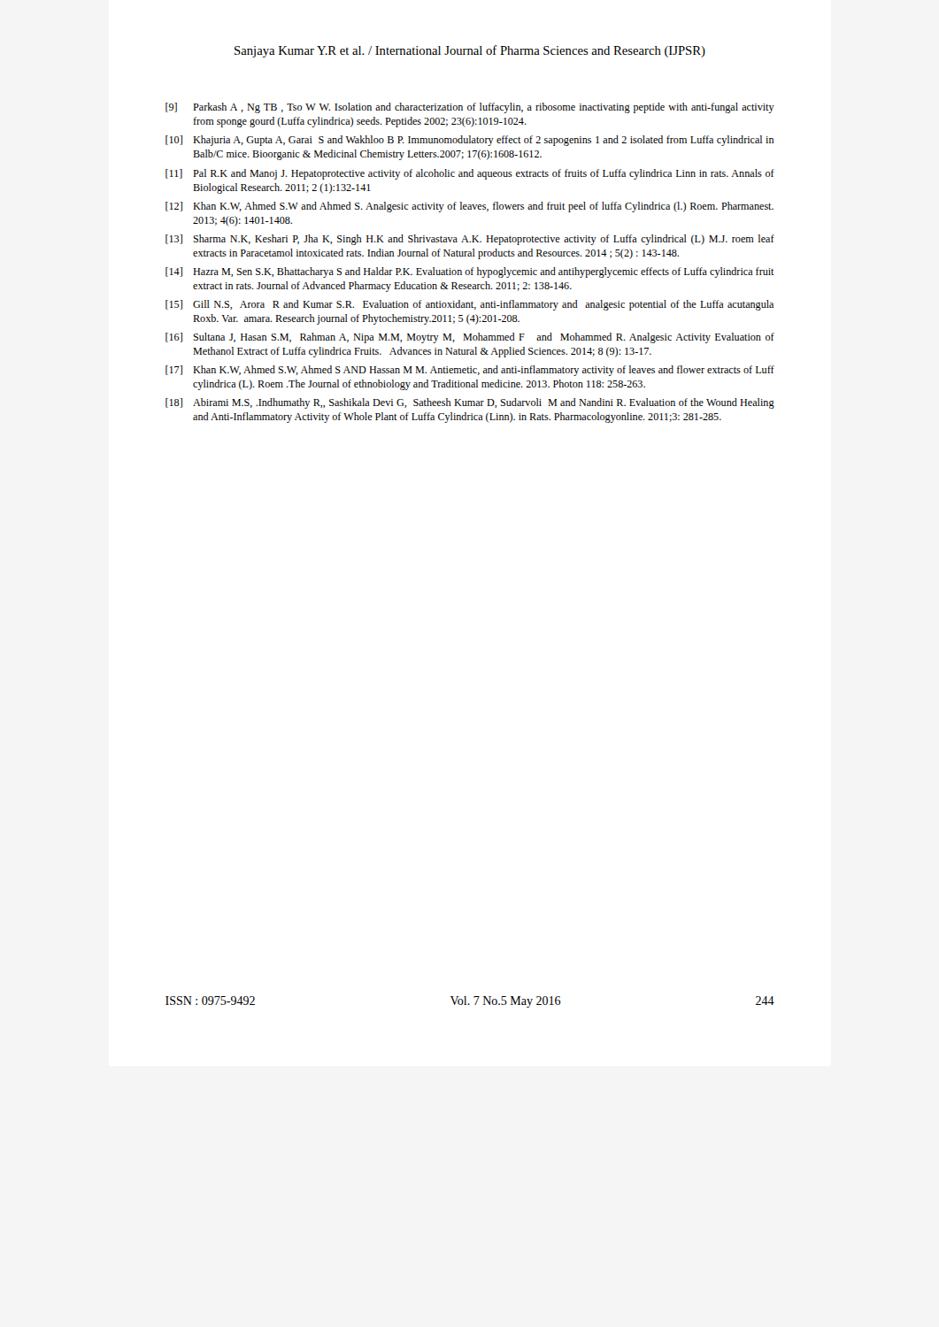Sanjaya Kumar Y.R et al. / International Journal of Pharma Sciences and Research (IJPSR)
[9] Parkash A , Ng TB , Tso W W. Isolation and characterization of luffacylin, a ribosome inactivating peptide with anti-fungal activity from sponge gourd (Luffa cylindrica) seeds. Peptides 2002; 23(6):1019-1024.
[10] Khajuria A, Gupta A, Garai S and Wakhloo B P. Immunomodulatory effect of 2 sapogenins 1 and 2 isolated from Luffa cylindrical in Balb/C mice. Bioorganic & Medicinal Chemistry Letters.2007; 17(6):1608-1612.
[11] Pal R.K and Manoj J. Hepatoprotective activity of alcoholic and aqueous extracts of fruits of Luffa cylindrica Linn in rats. Annals of Biological Research. 2011; 2 (1):132-141
[12] Khan K.W, Ahmed S.W and Ahmed S. Analgesic activity of leaves, flowers and fruit peel of luffa Cylindrica (l.) Roem. Pharmanest. 2013; 4(6): 1401-1408.
[13] Sharma N.K, Keshari P, Jha K, Singh H.K and Shrivastava A.K. Hepatoprotective activity of Luffa cylindrical (L) M.J. roem leaf extracts in Paracetamol intoxicated rats. Indian Journal of Natural products and Resources. 2014 ; 5(2) : 143-148.
[14] Hazra M, Sen S.K, Bhattacharya S and Haldar P.K. Evaluation of hypoglycemic and antihyperglycemic effects of Luffa cylindrica fruit extract in rats. Journal of Advanced Pharmacy Education & Research. 2011; 2: 138-146.
[15] Gill N.S, Arora R and Kumar S.R. Evaluation of antioxidant, anti-inflammatory and analgesic potential of the Luffa acutangula Roxb. Var. amara. Research journal of Phytochemistry.2011; 5 (4):201-208.
[16] Sultana J, Hasan S.M, Rahman A, Nipa M.M, Moytry M, Mohammed F and Mohammed R. Analgesic Activity Evaluation of Methanol Extract of Luffa cylindrica Fruits. Advances in Natural & Applied Sciences. 2014; 8 (9): 13-17.
[17] Khan K.W, Ahmed S.W, Ahmed S AND Hassan M M. Antiemetic, and anti-inflammatory activity of leaves and flower extracts of Luff cylindrica (L). Roem .The Journal of ethnobiology and Traditional medicine. 2013. Photon 118: 258-263.
[18] Abirami M.S, .Indhumathy R,, Sashikala Devi G, Satheesh Kumar D, Sudarvoli M and Nandini R. Evaluation of the Wound Healing and Anti-Inflammatory Activity of Whole Plant of Luffa Cylindrica (Linn). in Rats. Pharmacologyonline. 2011;3: 281-285.
ISSN : 0975-9492
Vol. 7 No.5 May 2016
244